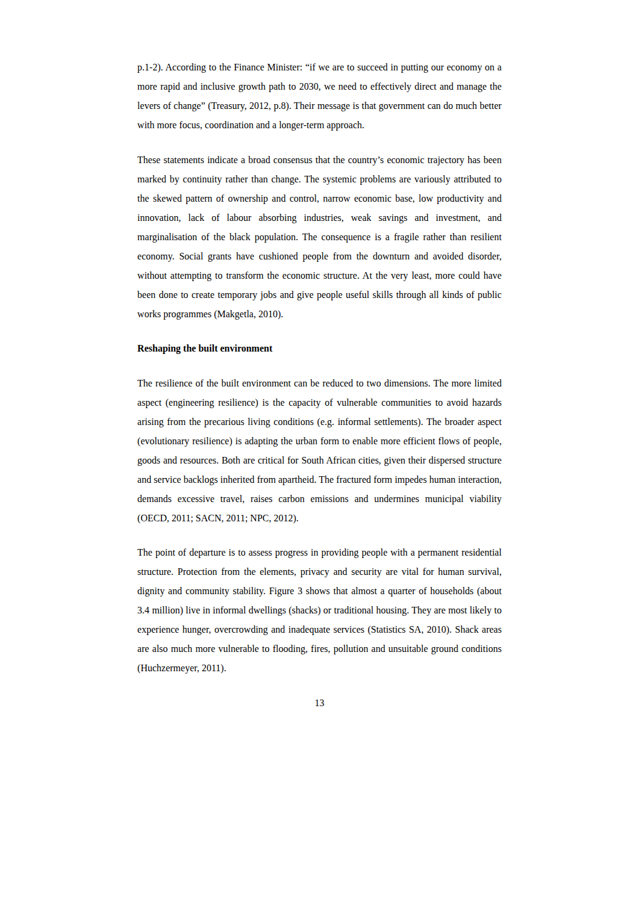p.1-2). According to the Finance Minister: “if we are to succeed in putting our economy on a more rapid and inclusive growth path to 2030, we need to effectively direct and manage the levers of change” (Treasury, 2012, p.8). Their message is that government can do much better with more focus, coordination and a longer-term approach.
These statements indicate a broad consensus that the country’s economic trajectory has been marked by continuity rather than change. The systemic problems are variously attributed to the skewed pattern of ownership and control, narrow economic base, low productivity and innovation, lack of labour absorbing industries, weak savings and investment, and marginalisation of the black population. The consequence is a fragile rather than resilient economy. Social grants have cushioned people from the downturn and avoided disorder, without attempting to transform the economic structure. At the very least, more could have been done to create temporary jobs and give people useful skills through all kinds of public works programmes (Makgetla, 2010).
Reshaping the built environment
The resilience of the built environment can be reduced to two dimensions. The more limited aspect (engineering resilience) is the capacity of vulnerable communities to avoid hazards arising from the precarious living conditions (e.g. informal settlements). The broader aspect (evolutionary resilience) is adapting the urban form to enable more efficient flows of people, goods and resources. Both are critical for South African cities, given their dispersed structure and service backlogs inherited from apartheid. The fractured form impedes human interaction, demands excessive travel, raises carbon emissions and undermines municipal viability (OECD, 2011; SACN, 2011; NPC, 2012).
The point of departure is to assess progress in providing people with a permanent residential structure. Protection from the elements, privacy and security are vital for human survival, dignity and community stability. Figure 3 shows that almost a quarter of households (about 3.4 million) live in informal dwellings (shacks) or traditional housing. They are most likely to experience hunger, overcrowding and inadequate services (Statistics SA, 2010). Shack areas are also much more vulnerable to flooding, fires, pollution and unsuitable ground conditions (Huchzermeyer, 2011).
13